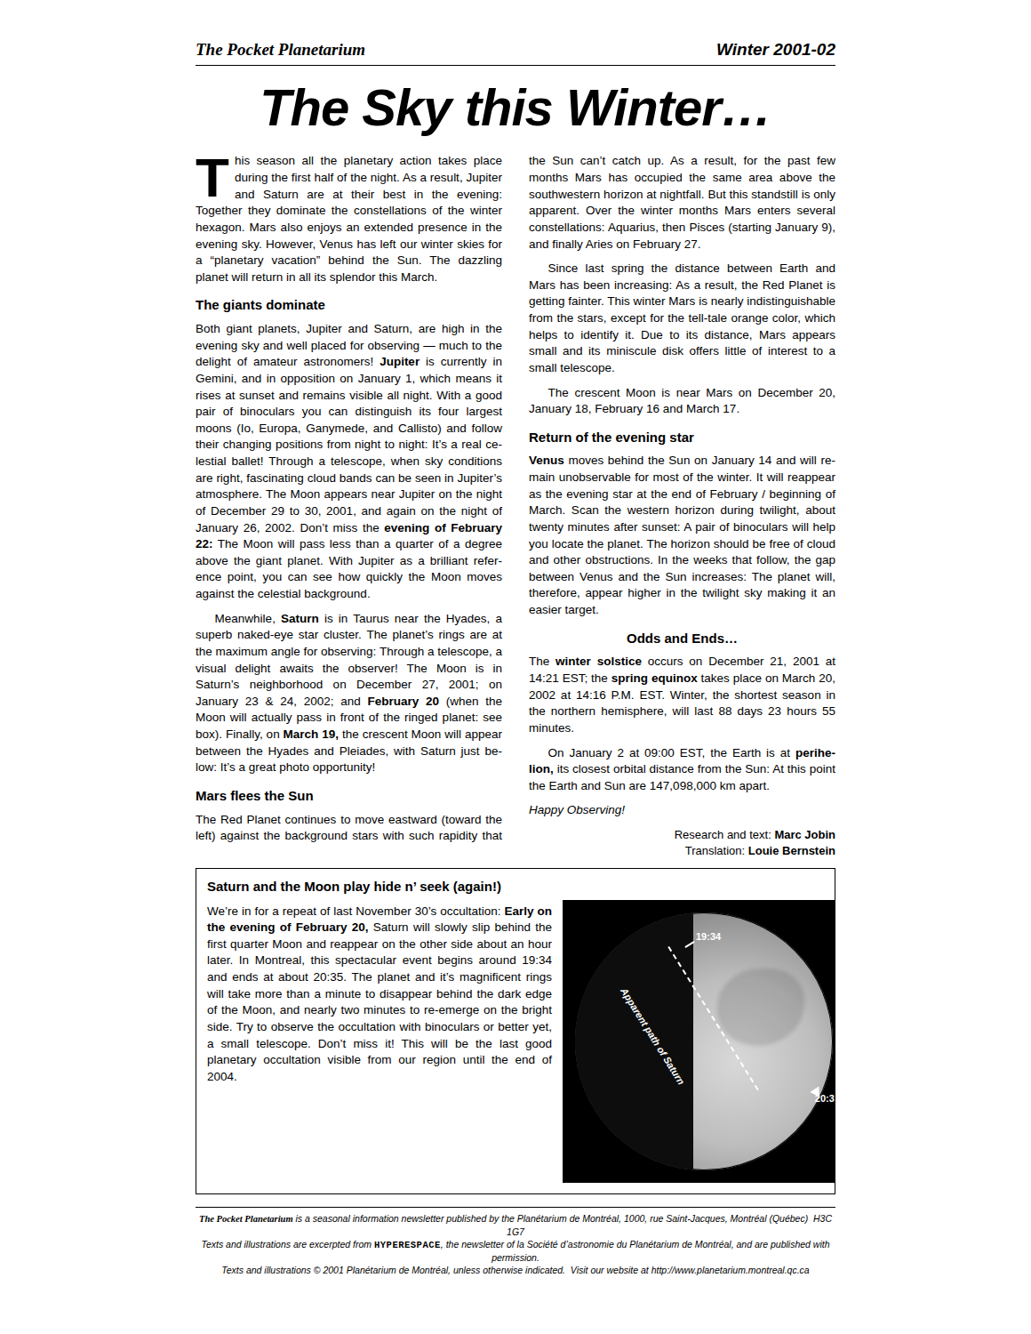The Pocket Planetarium
Winter 2001-02
The Sky this Winter…
This season all the planetary action takes place during the first half of the night. As a result, Jupiter and Saturn are at their best in the evening: Together they dominate the constellations of the winter hexagon. Mars also enjoys an extended presence in the evening sky. However, Venus has left our winter skies for a “planetary vacation” behind the Sun. The dazzling planet will return in all its splendor this March.
The giants dominate
Both giant planets, Jupiter and Saturn, are high in the evening sky and well placed for observing — much to the delight of amateur astronomers! Jupiter is currently in Gemini, and in opposition on January 1, which means it rises at sunset and remains visible all night. With a good pair of binoculars you can distinguish its four largest moons (Io, Europa, Ganymede, and Callisto) and follow their changing positions from night to night: It’s a real celestial ballet! Through a telescope, when sky conditions are right, fascinating cloud bands can be seen in Jupiter’s atmosphere. The Moon appears near Jupiter on the night of December 29 to 30, 2001, and again on the night of January 26, 2002. Don’t miss the evening of February 22: The Moon will pass less than a quarter of a degree above the giant planet. With Jupiter as a brilliant reference point, you can see how quickly the Moon moves against the celestial background.
Meanwhile, Saturn is in Taurus near the Hyades, a superb naked-eye star cluster. The planet’s rings are at the maximum angle for observing: Through a telescope, a visual delight awaits the observer! The Moon is in Saturn’s neighborhood on December 27, 2001; on January 23 & 24, 2002; and February 20 (when the Moon will actually pass in front of the ringed planet: see box). Finally, on March 19, the crescent Moon will appear between the Hyades and Pleiades, with Saturn just below: It’s a great photo opportunity!
Mars flees the Sun
The Red Planet continues to move eastward (toward the left) against the background stars with such rapidity that the Sun can’t catch up. As a result, for the past few months Mars has occupied the same area above the southwestern horizon at nightfall. But this standstill is only apparent. Over the winter months Mars enters several constellations: Aquarius, then Pisces (starting January 9), and finally Aries on February 27.
Since last spring the distance between Earth and Mars has been increasing: As a result, the Red Planet is getting fainter. This winter Mars is nearly indistinguishable from the stars, except for the tell-tale orange color, which helps to identify it. Due to its distance, Mars appears small and its miniscule disk offers little of interest to a small telescope.
The crescent Moon is near Mars on December 20, January 18, February 16 and March 17.
Return of the evening star
Venus moves behind the Sun on January 14 and will remain unobservable for most of the winter. It will reappear as the evening star at the end of February / beginning of March. Scan the western horizon during twilight, about twenty minutes after sunset: A pair of binoculars will help you locate the planet. The horizon should be free of cloud and other obstructions. In the weeks that follow, the gap between Venus and the Sun increases: The planet will, therefore, appear higher in the twilight sky making it an easier target.
Odds and Ends…
The winter solstice occurs on December 21, 2001 at 14:21 EST; the spring equinox takes place on March 20, 2002 at 14:16 P.M. EST. Winter, the shortest season in the northern hemisphere, will last 88 days 23 hours 55 minutes.
On January 2 at 09:00 EST, the Earth is at perihelion, its closest orbital distance from the Sun: At this point the Earth and Sun are 147,098,000 km apart.
Happy Observing!
Research and text: Marc Jobin
Translation: Louie Bernstein
Saturn and the Moon play hide n’ seek (again!)
19:34 20:35 Apparent path of Saturn
We’re in for a repeat of last November 30’s occultation: Early on the evening of February 20, Saturn will slowly slip behind the first quarter Moon and reappear on the other side about an hour later. In Montreal, this spectacular event begins around 19:34 and ends at about 20:35. The planet and it’s magnificent rings will take more than a minute to disappear behind the dark edge of the Moon, and nearly two minutes to re-emerge on the bright side. Try to observe the occultation with binoculars or better yet, a small telescope. Don’t miss it! This will be the last good planetary occultation visible from our region until the end of 2004.
The Pocket Planetarium is a seasonal information newsletter published by the Planétarium de Montréal, 1000, rue Saint-Jacques, Montréal (Québec) H3C 1G7
Texts and illustrations are excerpted from HYPERESPACE, the newsletter of la Société d’astronomie du Planétarium de Montréal, and are published with permission.
Texts and illustrations © 2001 Planétarium de Montréal, unless otherwise indicated. Visit our website at http://www.planetarium.montreal.qc.ca